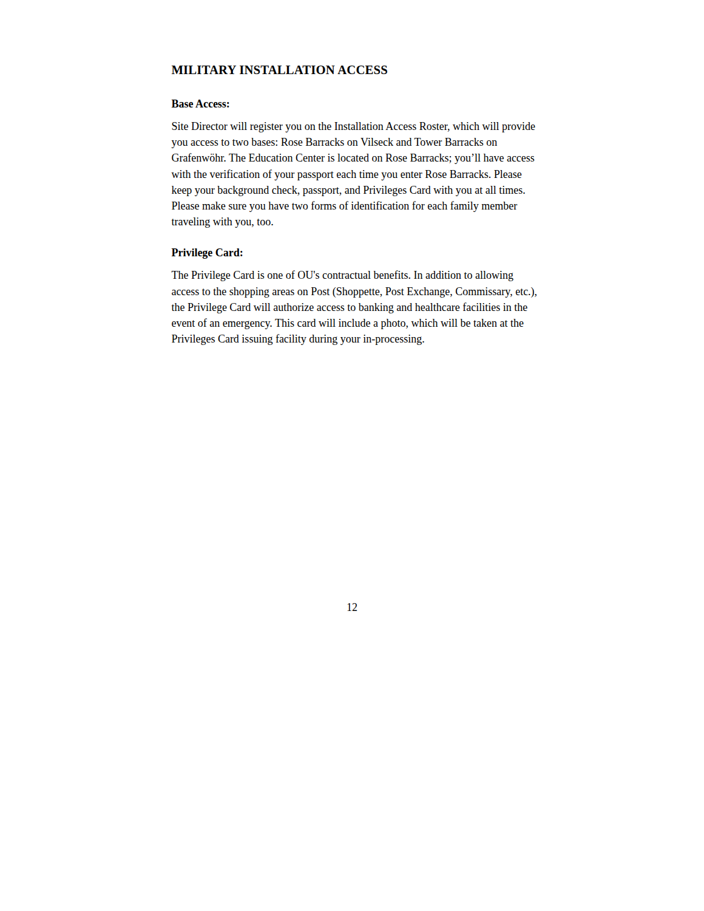MILITARY INSTALLATION ACCESS
Base Access:
Site Director will register you on the Installation Access Roster, which will provide you access to two bases: Rose Barracks on Vilseck and Tower Barracks on Grafenwöhr. The Education Center is located on Rose Barracks; you’ll have access with the verification of your passport each time you enter Rose Barracks. Please keep your background check, passport, and Privileges Card with you at all times. Please make sure you have two forms of identification for each family member traveling with you, too.
Privilege Card:
The Privilege Card is one of OU's contractual benefits. In addition to allowing access to the shopping areas on Post (Shoppette, Post Exchange, Commissary, etc.), the Privilege Card will authorize access to banking and healthcare facilities in the event of an emergency. This card will include a photo, which will be taken at the Privileges Card issuing facility during your in-processing.
12